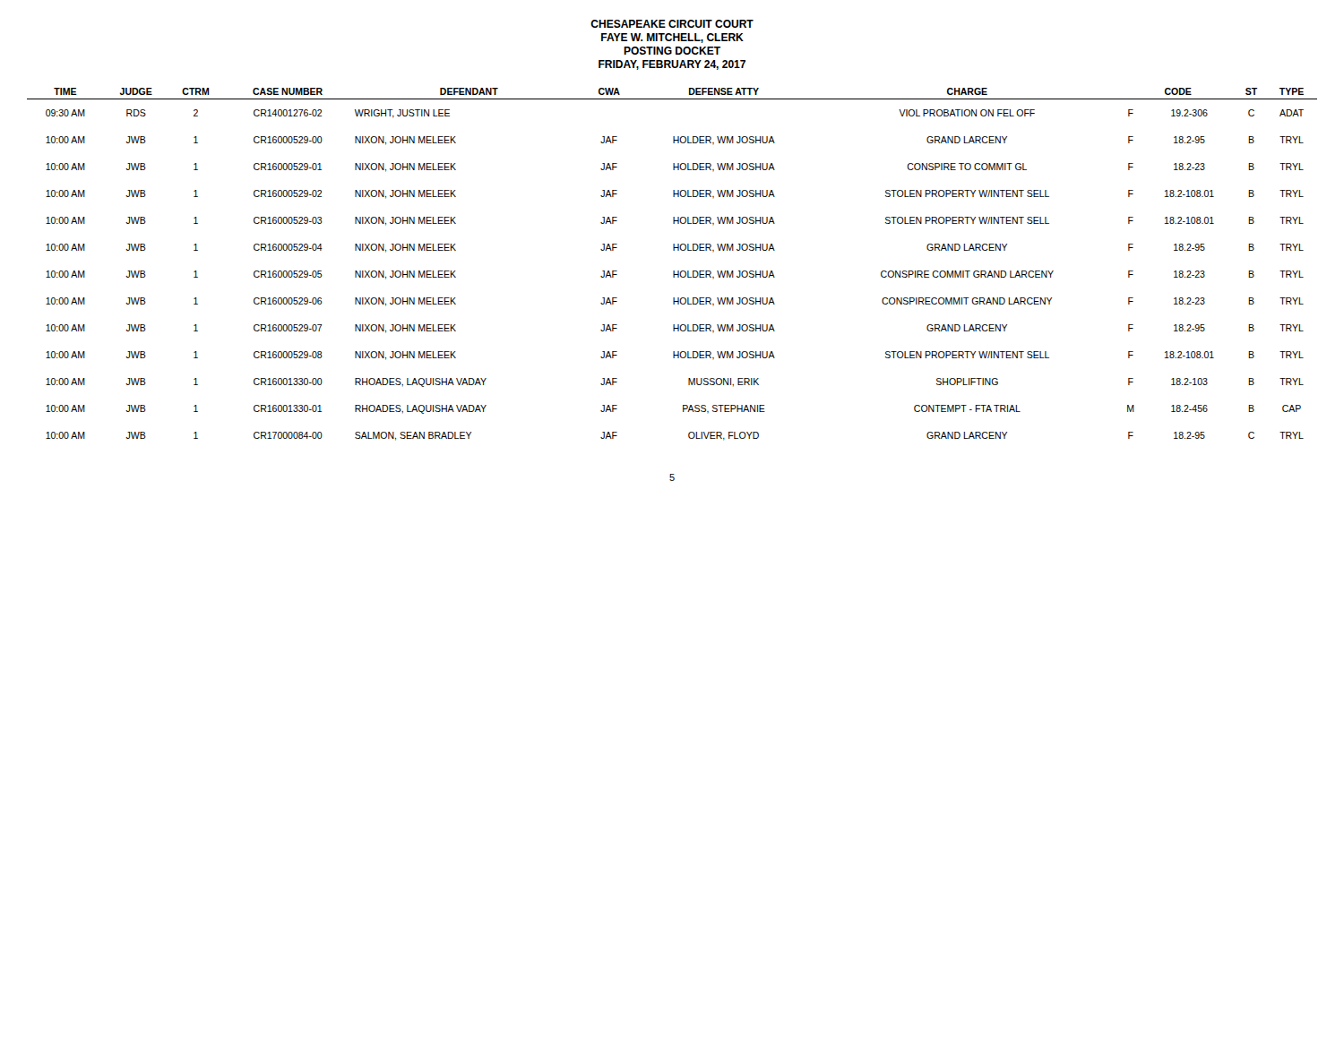CHESAPEAKE CIRCUIT COURT
FAYE W. MITCHELL, CLERK
POSTING DOCKET
FRIDAY, FEBRUARY 24, 2017
| TIME | JUDGE | CTRM | CASE NUMBER | DEFENDANT | CWA | DEFENSE ATTY | CHARGE | CODE | ST | TYPE |
| --- | --- | --- | --- | --- | --- | --- | --- | --- | --- | --- |
| 09:30 AM | RDS | 2 | CR14001276-02 | WRIGHT, JUSTIN LEE | | | VIOL PROBATION ON FEL OFF | F | 19.2-306 | C | ADAT |
| 10:00 AM | JWB | 1 | CR16000529-00 | NIXON, JOHN MELEEK | JAF | HOLDER, WM JOSHUA | GRAND LARCENY | F | 18.2-95 | B | TRYL |
| 10:00 AM | JWB | 1 | CR16000529-01 | NIXON, JOHN MELEEK | JAF | HOLDER, WM JOSHUA | CONSPIRE TO COMMIT GL | F | 18.2-23 | B | TRYL |
| 10:00 AM | JWB | 1 | CR16000529-02 | NIXON, JOHN MELEEK | JAF | HOLDER, WM JOSHUA | STOLEN PROPERTY W/INTENT SELL | F | 18.2-108.01 | B | TRYL |
| 10:00 AM | JWB | 1 | CR16000529-03 | NIXON, JOHN MELEEK | JAF | HOLDER, WM JOSHUA | STOLEN PROPERTY W/INTENT SELL | F | 18.2-108.01 | B | TRYL |
| 10:00 AM | JWB | 1 | CR16000529-04 | NIXON, JOHN MELEEK | JAF | HOLDER, WM JOSHUA | GRAND LARCENY | F | 18.2-95 | B | TRYL |
| 10:00 AM | JWB | 1 | CR16000529-05 | NIXON, JOHN MELEEK | JAF | HOLDER, WM JOSHUA | CONSPIRE COMMIT GRAND LARCENY | F | 18.2-23 | B | TRYL |
| 10:00 AM | JWB | 1 | CR16000529-06 | NIXON, JOHN MELEEK | JAF | HOLDER, WM JOSHUA | CONSPIRECOMMIT GRAND LARCENY | F | 18.2-23 | B | TRYL |
| 10:00 AM | JWB | 1 | CR16000529-07 | NIXON, JOHN MELEEK | JAF | HOLDER, WM JOSHUA | GRAND LARCENY | F | 18.2-95 | B | TRYL |
| 10:00 AM | JWB | 1 | CR16000529-08 | NIXON, JOHN MELEEK | JAF | HOLDER, WM JOSHUA | STOLEN PROPERTY W/INTENT SELL | F | 18.2-108.01 | B | TRYL |
| 10:00 AM | JWB | 1 | CR16001330-00 | RHOADES, LAQUISHA VADAY | JAF | MUSSONI, ERIK | SHOPLIFTING | F | 18.2-103 | B | TRYL |
| 10:00 AM | JWB | 1 | CR16001330-01 | RHOADES, LAQUISHA VADAY | JAF | PASS, STEPHANIE | CONTEMPT - FTA TRIAL | M | 18.2-456 | B | CAP |
| 10:00 AM | JWB | 1 | CR17000084-00 | SALMON, SEAN BRADLEY | JAF | OLIVER, FLOYD | GRAND LARCENY | F | 18.2-95 | C | TRYL |
5